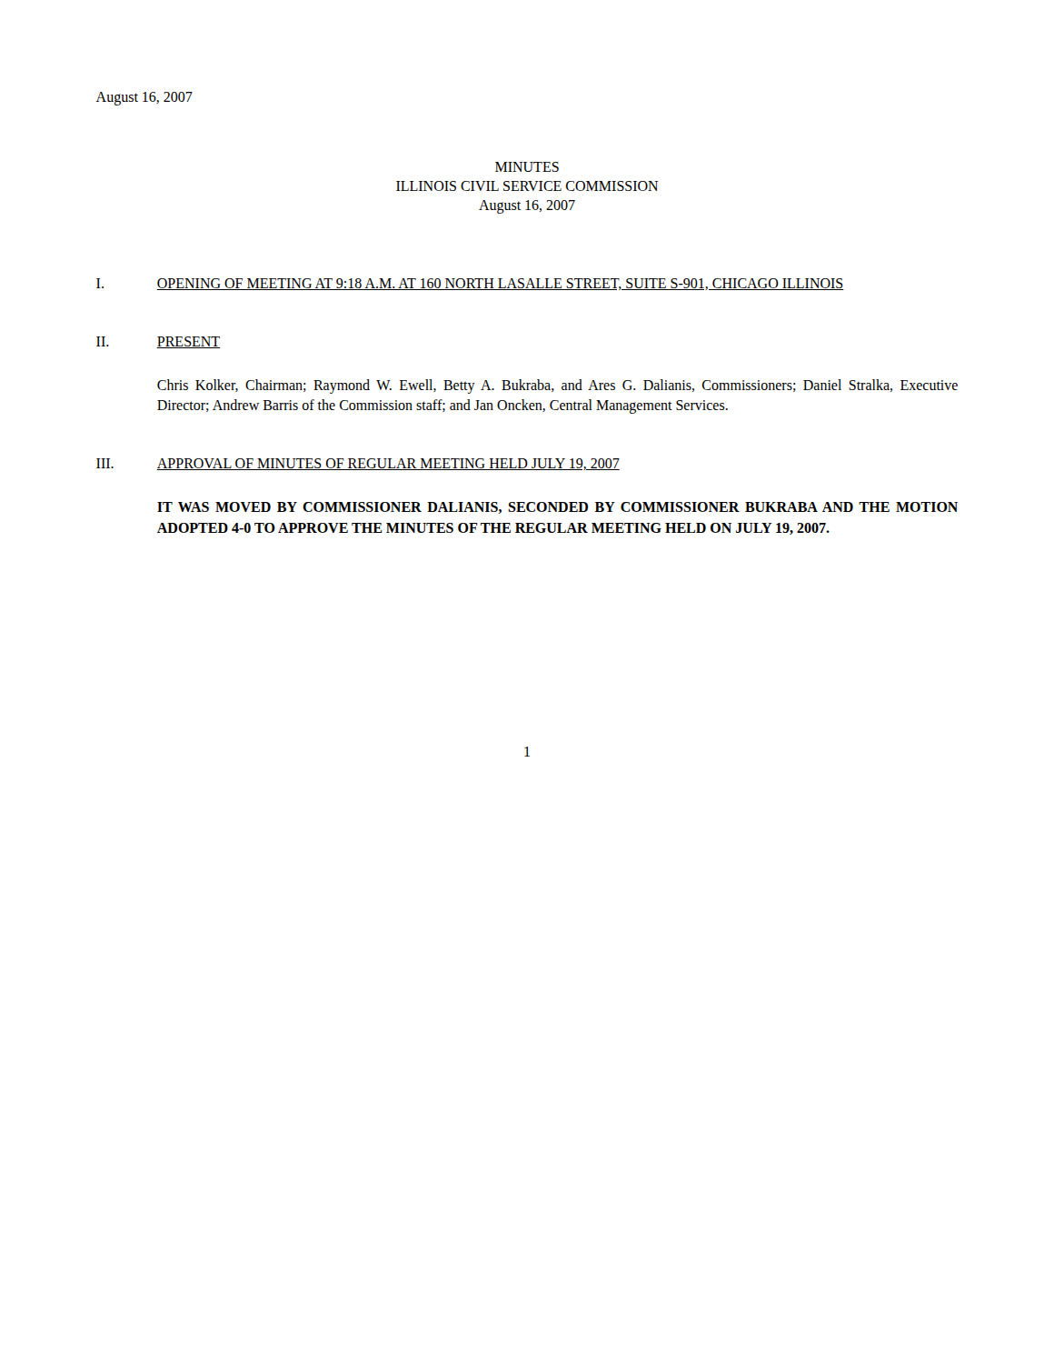August 16, 2007
MINUTES
ILLINOIS CIVIL SERVICE COMMISSION
August 16, 2007
I. OPENING OF MEETING AT 9:18 A.M. AT 160 NORTH LASALLE STREET, SUITE S-901, CHICAGO ILLINOIS
II. PRESENT
Chris Kolker, Chairman; Raymond W. Ewell, Betty A. Bukraba, and Ares G. Dalianis, Commissioners; Daniel Stralka, Executive Director; Andrew Barris of the Commission staff; and Jan Oncken, Central Management Services.
III. APPROVAL OF MINUTES OF REGULAR MEETING HELD JULY 19, 2007
IT WAS MOVED BY COMMISSIONER DALIANIS, SECONDED BY COMMISSIONER BUKRABA AND THE MOTION ADOPTED 4-0 TO APPROVE THE MINUTES OF THE REGULAR MEETING HELD ON JULY 19, 2007.
1